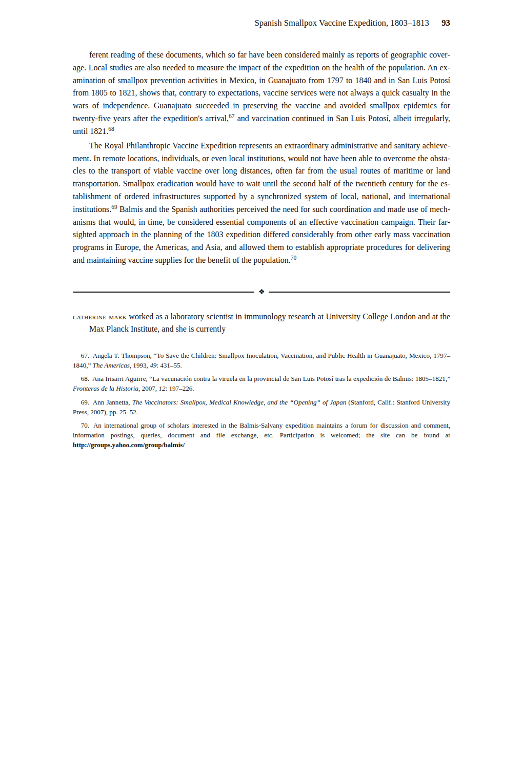Spanish Smallpox Vaccine Expedition, 1803–1813 93
ferent reading of these documents, which so far have been considered mainly as reports of geographic coverage. Local studies are also needed to measure the impact of the expedition on the health of the population. An examination of smallpox prevention activities in Mexico, in Guanajuato from 1797 to 1840 and in San Luis Potosí from 1805 to 1821, shows that, contrary to expectations, vaccine services were not always a quick casualty in the wars of independence. Guanajuato succeeded in preserving the vaccine and avoided smallpox epidemics for twenty-five years after the expedition's arrival,67 and vaccination continued in San Luis Potosí, albeit irregularly, until 1821.68
The Royal Philanthropic Vaccine Expedition represents an extraordinary administrative and sanitary achievement. In remote locations, individuals, or even local institutions, would not have been able to overcome the obstacles to the transport of viable vaccine over long distances, often far from the usual routes of maritime or land transportation. Smallpox eradication would have to wait until the second half of the twentieth century for the establishment of ordered infrastructures supported by a synchronized system of local, national, and international institutions.69 Balmis and the Spanish authorities perceived the need for such coordination and made use of mechanisms that would, in time, be considered essential components of an effective vaccination campaign. Their farsighted approach in the planning of the 1803 expedition differed considerably from other early mass vaccination programs in Europe, the Americas, and Asia, and allowed them to establish appropriate procedures for delivering and maintaining vaccine supplies for the benefit of the population.70
❖
catherine mark worked as a laboratory scientist in immunology research at University College London and at the Max Planck Institute, and she is currently
67. Angela T. Thompson, “To Save the Children: Smallpox Inoculation, Vaccination, and Public Health in Guanajuato, Mexico, 1797–1840,” The Americas, 1993, 49: 431–55.
68. Ana Irisarri Aguirre, “La vacunación contra la viruela en la provincial de San Luis Potosí tras la expedición de Balmis: 1805–1821,” Fronteras de la Historia, 2007, 12: 197–226.
69. Ann Jannetta, The Vaccinators: Smallpox, Medical Knowledge, and the “Opening” of Japan (Stanford, Calif.: Stanford University Press, 2007), pp. 25–52.
70. An international group of scholars interested in the Balmis-Salvany expedition maintains a forum for discussion and comment, information postings, queries, document and file exchange, etc. Participation is welcomed; the site can be found at http://groups.yahoo.com/group/balmis/